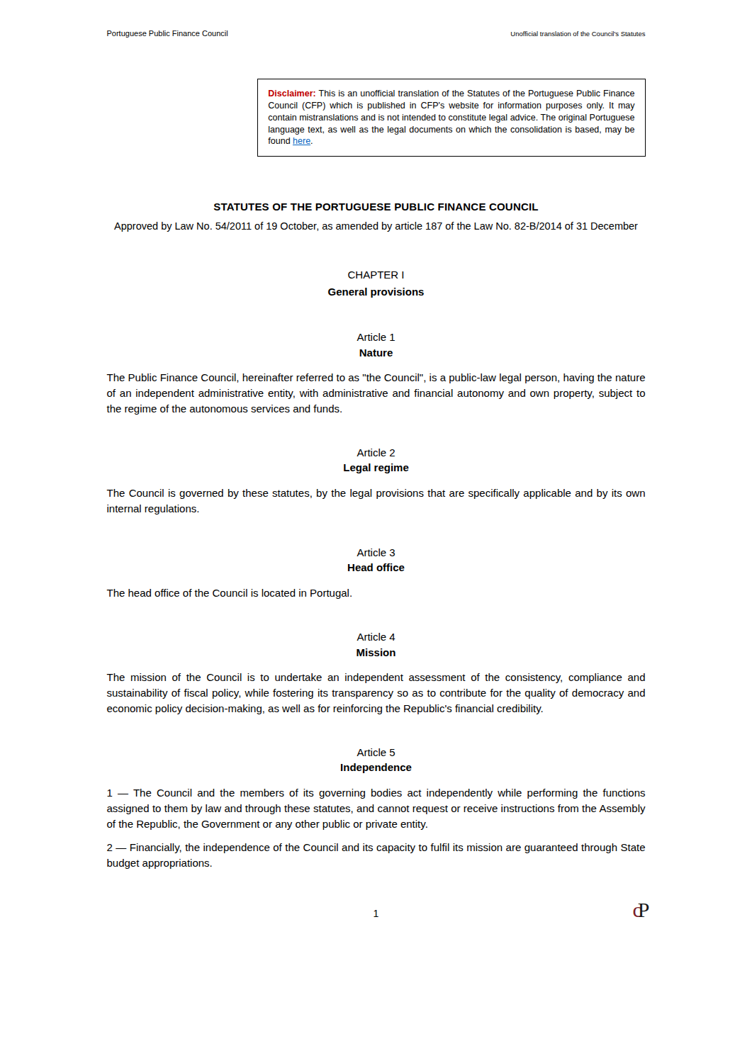Portuguese Public Finance Council
Unofficial translation of the Council's Statutes
Disclaimer: This is an unofficial translation of the Statutes of the Portuguese Public Finance Council (CFP) which is published in CFP's website for information purposes only. It may contain mistranslations and is not intended to constitute legal advice. The original Portuguese language text, as well as the legal documents on which the consolidation is based, may be found here.
STATUTES OF THE PORTUGUESE PUBLIC FINANCE COUNCIL
Approved by Law No. 54/2011 of 19 October, as amended by article 187 of the Law No. 82-B/2014 of 31 December
CHAPTER I
General provisions
Article 1
Nature
The Public Finance Council, hereinafter referred to as "the Council", is a public-law legal person, having the nature of an independent administrative entity, with administrative and financial autonomy and own property, subject to the regime of the autonomous services and funds.
Article 2
Legal regime
The Council is governed by these statutes, by the legal provisions that are specifically applicable and by its own internal regulations.
Article 3
Head office
The head office of the Council is located in Portugal.
Article 4
Mission
The mission of the Council is to undertake an independent assessment of the consistency, compliance and sustainability of fiscal policy, while fostering its transparency so as to contribute for the quality of democracy and economic policy decision-making, as well as for reinforcing the Republic's financial credibility.
Article 5
Independence
1 — The Council and the members of its governing bodies act independently while performing the functions assigned to them by law and through these statutes, and cannot request or receive instructions from the Assembly of the Republic, the Government or any other public or private entity.
2 — Financially, the independence of the Council and its capacity to fulfil its mission are guaranteed through State budget appropriations.
1 cP